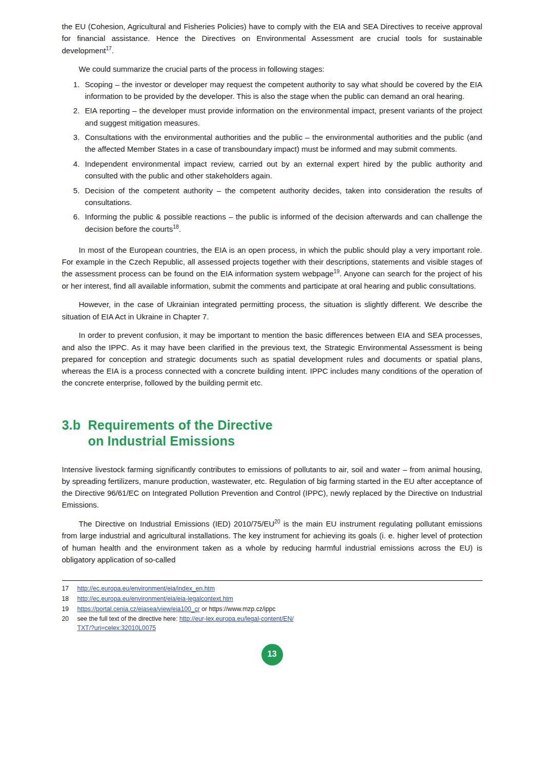the EU (Cohesion, Agricultural and Fisheries Policies) have to comply with the EIA and SEA Directives to receive approval for financial assistance. Hence the Directives on Environmental Assessment are crucial tools for sustainable development17.
We could summarize the crucial parts of the process in following stages:
Scoping – the investor or developer may request the competent authority to say what should be covered by the EIA information to be provided by the developer. This is also the stage when the public can demand an oral hearing.
EIA reporting – the developer must provide information on the environmental impact, present variants of the project and suggest mitigation measures.
Consultations with the environmental authorities and the public – the environmental authorities and the public (and the affected Member States in a case of transboundary impact) must be informed and may submit comments.
Independent environmental impact review, carried out by an external expert hired by the public authority and consulted with the public and other stakeholders again.
Decision of the competent authority – the competent authority decides, taken into consideration the results of consultations.
Informing the public & possible reactions – the public is informed of the decision afterwards and can challenge the decision before the courts18.
In most of the European countries, the EIA is an open process, in which the public should play a very important role. For example in the Czech Republic, all assessed projects together with their descriptions, statements and visible stages of the assessment process can be found on the EIA information system webpage19. Anyone can search for the project of his or her interest, find all available information, submit the comments and participate at oral hearing and public consultations.
However, in the case of Ukrainian integrated permitting process, the situation is slightly different. We describe the situation of EIA Act in Ukraine in Chapter 7.
In order to prevent confusion, it may be important to mention the basic differences between EIA and SEA processes, and also the IPPC. As it may have been clarified in the previous text, the Strategic Environmental Assessment is being prepared for conception and strategic documents such as spatial development rules and documents or spatial plans, whereas the EIA is a process connected with a concrete building intent. IPPC includes many conditions of the operation of the concrete enterprise, followed by the building permit etc.
3.b Requirements of the Directive
on Industrial Emissions
Intensive livestock farming significantly contributes to emissions of pollutants to air, soil and water – from animal housing, by spreading fertilizers, manure production, wastewater, etc. Regulation of big farming started in the EU after acceptance of the Directive 96/61/EC on Integrated Pollution Prevention and Control (IPPC), newly replaced by the Directive on Industrial Emissions.
The Directive on Industrial Emissions (IED) 2010/75/EU20 is the main EU instrument regulating pollutant emissions from large industrial and agricultural installations. The key instrument for achieving its goals (i. e. higher level of protection of human health and the environment taken as a whole by reducing harmful industrial emissions across the EU) is obligatory application of so-called
| 17 | http://ec.europa.eu/environment/eia/index_en.htm |
| 18 | http://ec.europa.eu/environment/eia/eia-legalcontext.htm |
| 19 | https://portal.cenia.cz/eiasea/view/eia100_cr or https://www.mzp.cz/ippc |
| 20 | see the full text of the directive here: http://eur-lex.europa.eu/legal-content/EN/ TXT/?uri=celex:32010L0075 |
13